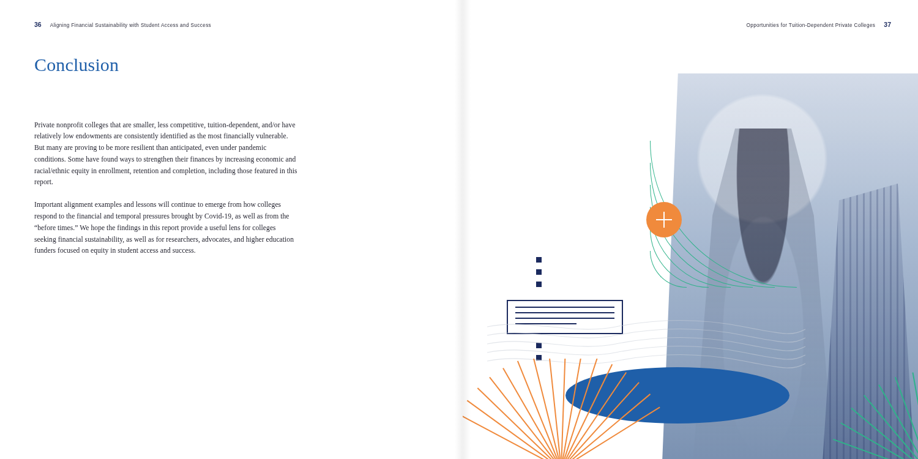36 Aligning Financial Sustainability with Student Access and Success
Conclusion
Private nonprofit colleges that are smaller, less competitive, tuition-dependent, and/or have relatively low endowments are consistently identified as the most financially vulnerable. But many are proving to be more resilient than anticipated, even under pandemic conditions. Some have found ways to strengthen their finances by increasing economic and racial/ethnic equity in enrollment, retention and completion, including those featured in this report.
Important alignment examples and lessons will continue to emerge from how colleges respond to the financial and temporal pressures brought by Covid-19, as well as from the “before times.” We hope the findings in this report provide a useful lens for colleges seeking financial sustainability, as well as for researchers, advocates, and higher education funders focused on equity in student access and success.
Opportunities for Tuition-Dependent Private Colleges 37